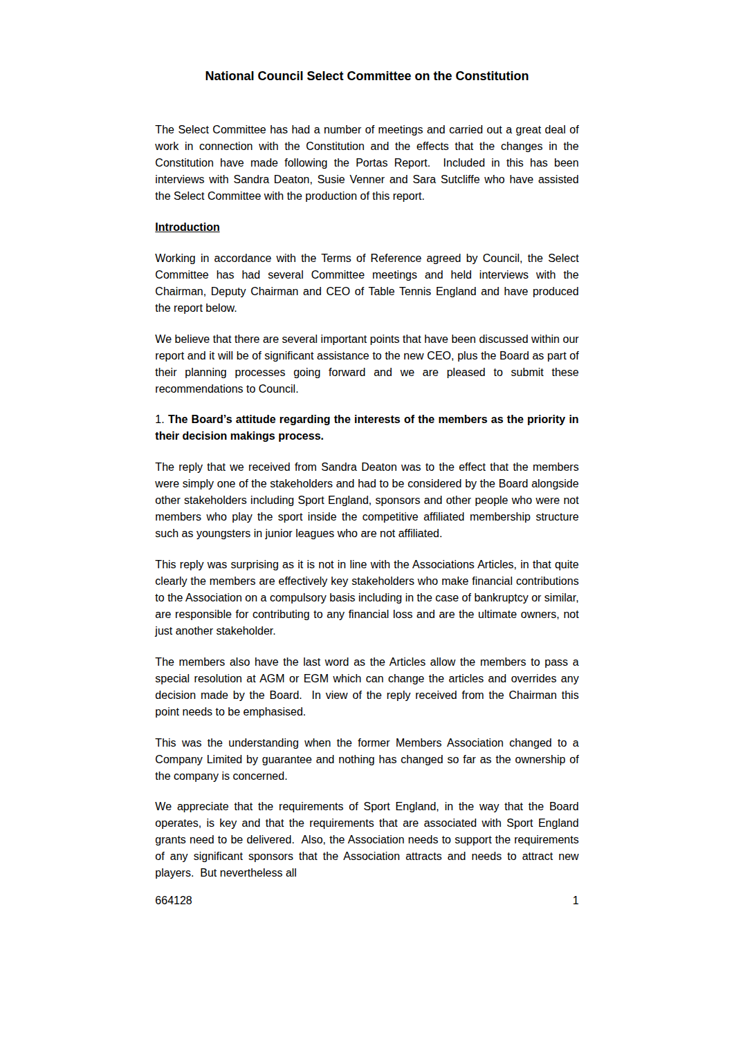National Council Select Committee on the Constitution
The Select Committee has had a number of meetings and carried out a great deal of work in connection with the Constitution and the effects that the changes in the Constitution have made following the Portas Report. Included in this has been interviews with Sandra Deaton, Susie Venner and Sara Sutcliffe who have assisted the Select Committee with the production of this report.
Introduction
Working in accordance with the Terms of Reference agreed by Council, the Select Committee has had several Committee meetings and held interviews with the Chairman, Deputy Chairman and CEO of Table Tennis England and have produced the report below.
We believe that there are several important points that have been discussed within our report and it will be of significant assistance to the new CEO, plus the Board as part of their planning processes going forward and we are pleased to submit these recommendations to Council.
1. The Board’s attitude regarding the interests of the members as the priority in their decision makings process.
The reply that we received from Sandra Deaton was to the effect that the members were simply one of the stakeholders and had to be considered by the Board alongside other stakeholders including Sport England, sponsors and other people who were not members who play the sport inside the competitive affiliated membership structure such as youngsters in junior leagues who are not affiliated.
This reply was surprising as it is not in line with the Associations Articles, in that quite clearly the members are effectively key stakeholders who make financial contributions to the Association on a compulsory basis including in the case of bankruptcy or similar, are responsible for contributing to any financial loss and are the ultimate owners, not just another stakeholder.
The members also have the last word as the Articles allow the members to pass a special resolution at AGM or EGM which can change the articles and overrides any decision made by the Board. In view of the reply received from the Chairman this point needs to be emphasised.
This was the understanding when the former Members Association changed to a Company Limited by guarantee and nothing has changed so far as the ownership of the company is concerned.
We appreciate that the requirements of Sport England, in the way that the Board operates, is key and that the requirements that are associated with Sport England grants need to be delivered. Also, the Association needs to support the requirements of any significant sponsors that the Association attracts and needs to attract new players. But nevertheless all
664128 1